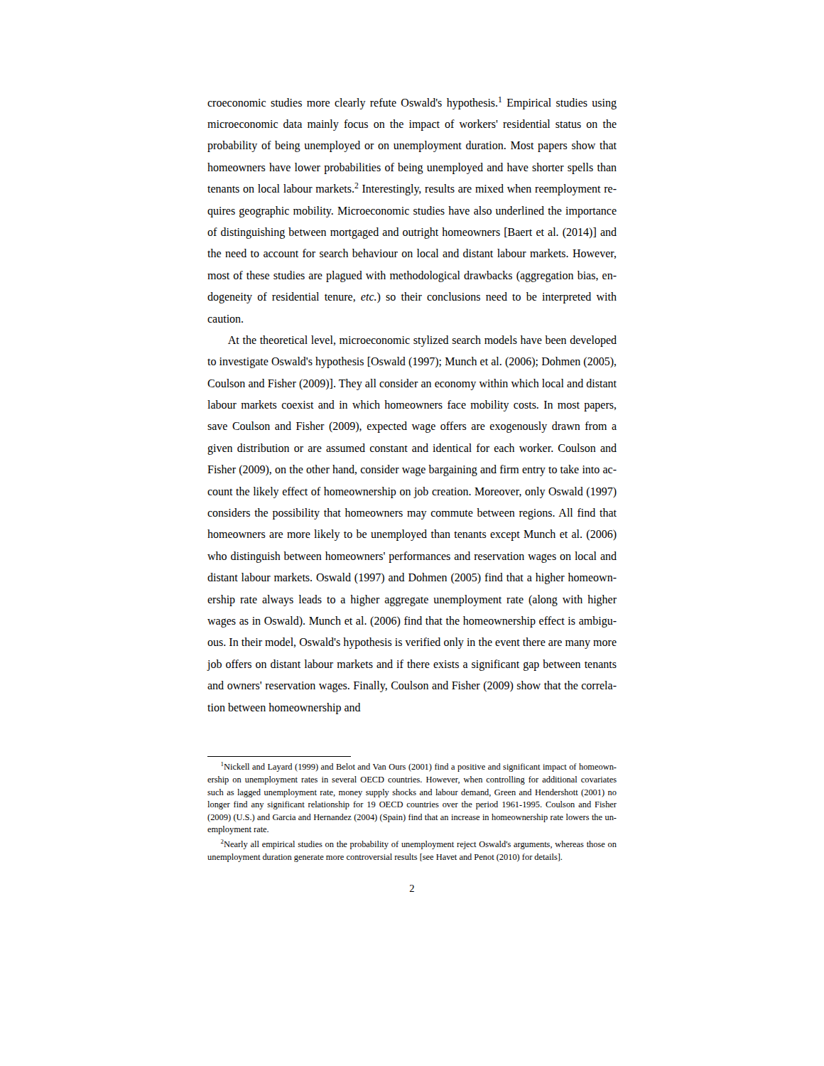croeconomic studies more clearly refute Oswald's hypothesis.1 Empirical studies using microeconomic data mainly focus on the impact of workers' residential status on the probability of being unemployed or on unemployment duration. Most papers show that homeowners have lower probabilities of being unemployed and have shorter spells than tenants on local labour markets.2 Interestingly, results are mixed when reemployment requires geographic mobility. Microeconomic studies have also underlined the importance of distinguishing between mortgaged and outright homeowners [Baert et al. (2014)] and the need to account for search behaviour on local and distant labour markets. However, most of these studies are plagued with methodological drawbacks (aggregation bias, endogeneity of residential tenure, etc.) so their conclusions need to be interpreted with caution.
At the theoretical level, microeconomic stylized search models have been developed to investigate Oswald's hypothesis [Oswald (1997); Munch et al. (2006); Dohmen (2005), Coulson and Fisher (2009)]. They all consider an economy within which local and distant labour markets coexist and in which homeowners face mobility costs. In most papers, save Coulson and Fisher (2009), expected wage offers are exogenously drawn from a given distribution or are assumed constant and identical for each worker. Coulson and Fisher (2009), on the other hand, consider wage bargaining and firm entry to take into account the likely effect of homeownership on job creation. Moreover, only Oswald (1997) considers the possibility that homeowners may commute between regions. All find that homeowners are more likely to be unemployed than tenants except Munch et al. (2006) who distinguish between homeowners' performances and reservation wages on local and distant labour markets. Oswald (1997) and Dohmen (2005) find that a higher homeownership rate always leads to a higher aggregate unemployment rate (along with higher wages as in Oswald). Munch et al. (2006) find that the homeownership effect is ambiguous. In their model, Oswald's hypothesis is verified only in the event there are many more job offers on distant labour markets and if there exists a significant gap between tenants and owners' reservation wages. Finally, Coulson and Fisher (2009) show that the correlation between homeownership and
1Nickell and Layard (1999) and Belot and Van Ours (2001) find a positive and significant impact of homeownership on unemployment rates in several OECD countries. However, when controlling for additional covariates such as lagged unemployment rate, money supply shocks and labour demand, Green and Hendershott (2001) no longer find any significant relationship for 19 OECD countries over the period 1961-1995. Coulson and Fisher (2009) (U.S.) and Garcia and Hernandez (2004) (Spain) find that an increase in homeownership rate lowers the unemployment rate.
2Nearly all empirical studies on the probability of unemployment reject Oswald's arguments, whereas those on unemployment duration generate more controversial results [see Havet and Penot (2010) for details].
2